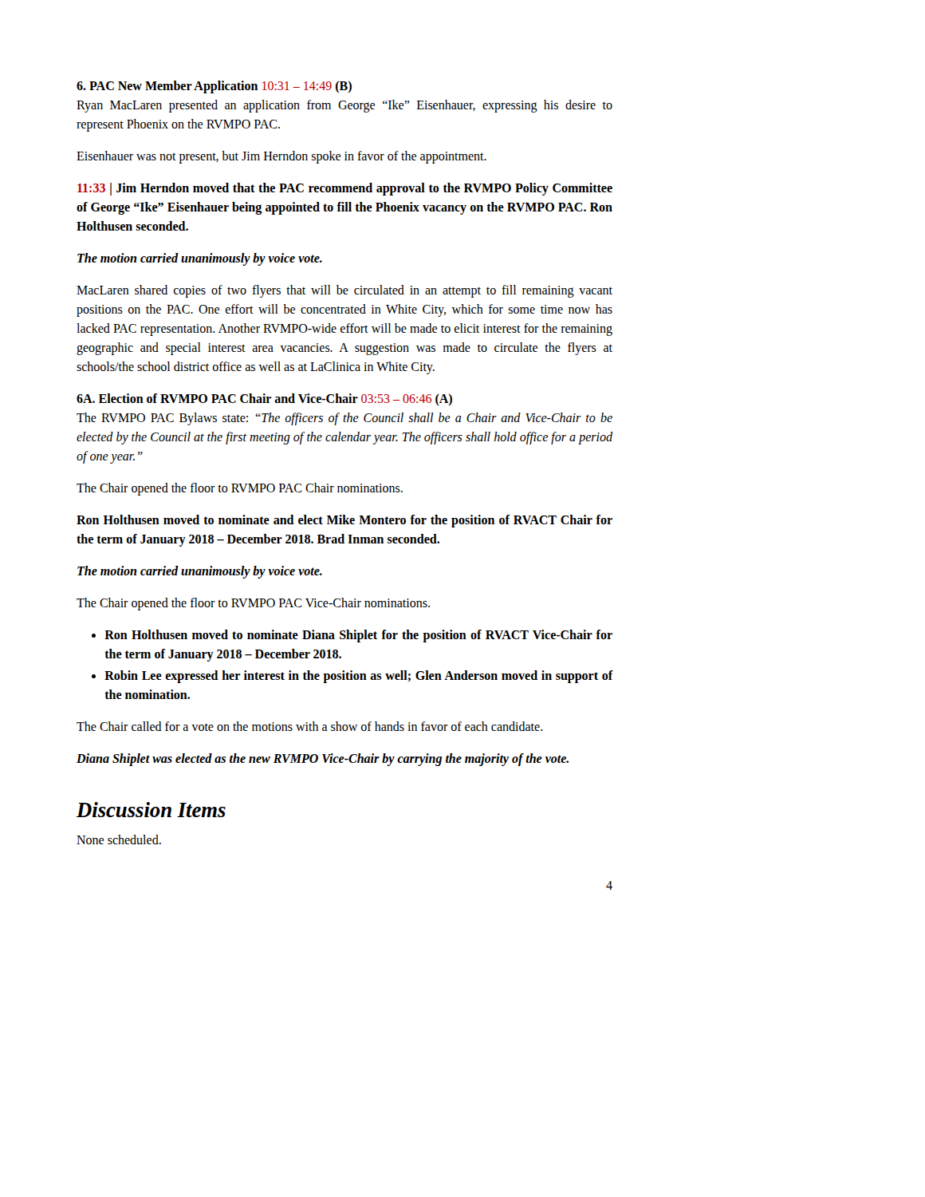6. PAC New Member Application 10:31 – 14:49 (B)
Ryan MacLaren presented an application from George “Ike” Eisenhauer, expressing his desire to represent Phoenix on the RVMPO PAC.
Eisenhauer was not present, but Jim Herndon spoke in favor of the appointment.
11:33 | Jim Herndon moved that the PAC recommend approval to the RVMPO Policy Committee of George “Ike” Eisenhauer being appointed to fill the Phoenix vacancy on the RVMPO PAC. Ron Holthusen seconded.
The motion carried unanimously by voice vote.
MacLaren shared copies of two flyers that will be circulated in an attempt to fill remaining vacant positions on the PAC. One effort will be concentrated in White City, which for some time now has lacked PAC representation. Another RVMPO-wide effort will be made to elicit interest for the remaining geographic and special interest area vacancies. A suggestion was made to circulate the flyers at schools/the school district office as well as at LaClinica in White City.
6A. Election of RVMPO PAC Chair and Vice-Chair 03:53 – 06:46 (A)
The RVMPO PAC Bylaws state: “The officers of the Council shall be a Chair and Vice-Chair to be elected by the Council at the first meeting of the calendar year. The officers shall hold office for a period of one year.”
The Chair opened the floor to RVMPO PAC Chair nominations.
Ron Holthusen moved to nominate and elect Mike Montero for the position of RVACT Chair for the term of January 2018 – December 2018. Brad Inman seconded.
The motion carried unanimously by voice vote.
The Chair opened the floor to RVMPO PAC Vice-Chair nominations.
Ron Holthusen moved to nominate Diana Shiplet for the position of RVACT Vice-Chair for the term of January 2018 – December 2018.
Robin Lee expressed her interest in the position as well; Glen Anderson moved in support of the nomination.
The Chair called for a vote on the motions with a show of hands in favor of each candidate.
Diana Shiplet was elected as the new RVMPO Vice-Chair by carrying the majority of the vote.
Discussion Items
None scheduled.
4